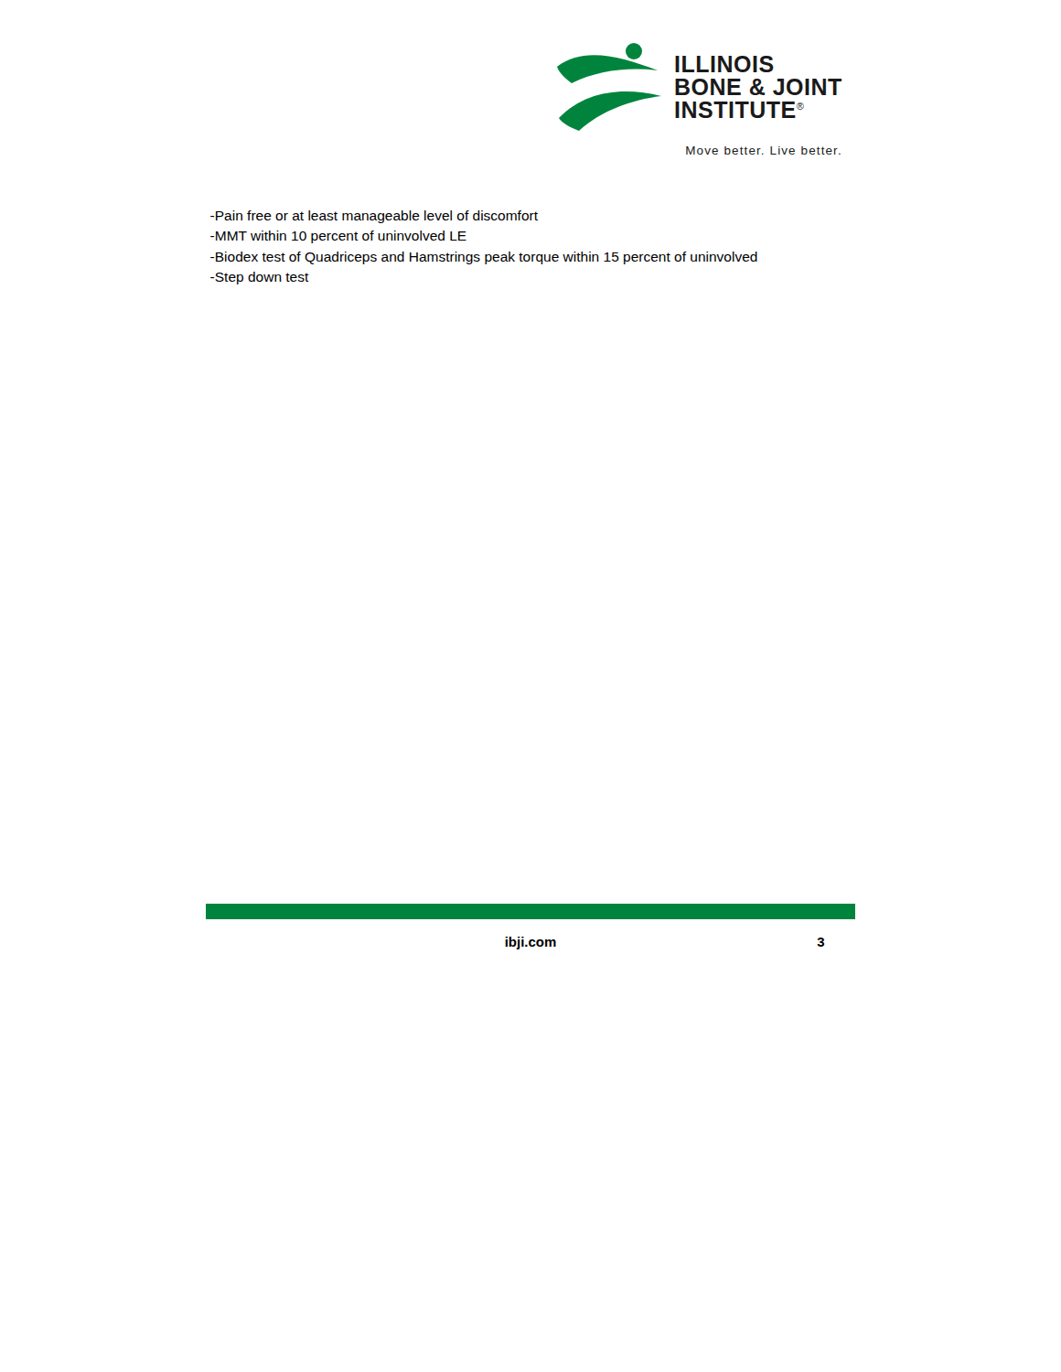ILLINOIS BONE & JOINT INSTITUTE®
Move better. Live better.
-Pain free or at least manageable level of discomfort
-MMT within 10 percent of uninvolved LE
-Biodex test of Quadriceps and Hamstrings peak torque within 15 percent of uninvolved
-Step down test
ibji.com 3